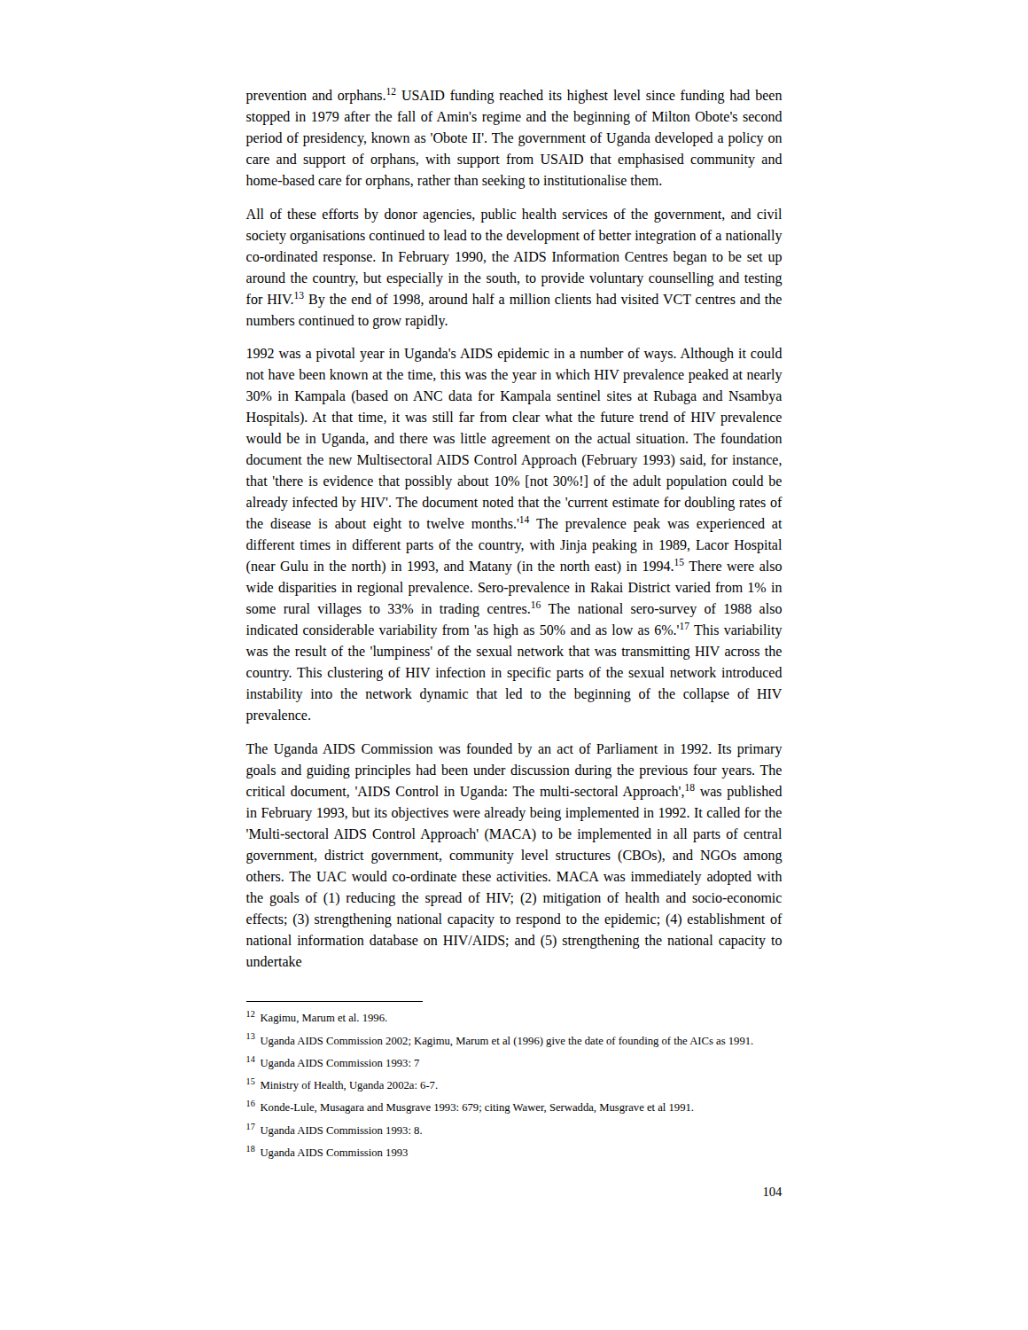prevention and orphans.12 USAID funding reached its highest level since funding had been stopped in 1979 after the fall of Amin's regime and the beginning of Milton Obote's second period of presidency, known as 'Obote II'. The government of Uganda developed a policy on care and support of orphans, with support from USAID that emphasised community and home-based care for orphans, rather than seeking to institutionalise them.
All of these efforts by donor agencies, public health services of the government, and civil society organisations continued to lead to the development of better integration of a nationally co-ordinated response. In February 1990, the AIDS Information Centres began to be set up around the country, but especially in the south, to provide voluntary counselling and testing for HIV.13 By the end of 1998, around half a million clients had visited VCT centres and the numbers continued to grow rapidly.
1992 was a pivotal year in Uganda's AIDS epidemic in a number of ways. Although it could not have been known at the time, this was the year in which HIV prevalence peaked at nearly 30% in Kampala (based on ANC data for Kampala sentinel sites at Rubaga and Nsambya Hospitals). At that time, it was still far from clear what the future trend of HIV prevalence would be in Uganda, and there was little agreement on the actual situation. The foundation document the new Multisectoral AIDS Control Approach (February 1993) said, for instance, that 'there is evidence that possibly about 10% [not 30%!] of the adult population could be already infected by HIV'. The document noted that the 'current estimate for doubling rates of the disease is about eight to twelve months.'14 The prevalence peak was experienced at different times in different parts of the country, with Jinja peaking in 1989, Lacor Hospital (near Gulu in the north) in 1993, and Matany (in the north east) in 1994.15 There were also wide disparities in regional prevalence. Sero-prevalence in Rakai District varied from 1% in some rural villages to 33% in trading centres.16 The national sero-survey of 1988 also indicated considerable variability from 'as high as 50% and as low as 6%.'17 This variability was the result of the 'lumpiness' of the sexual network that was transmitting HIV across the country. This clustering of HIV infection in specific parts of the sexual network introduced instability into the network dynamic that led to the beginning of the collapse of HIV prevalence.
The Uganda AIDS Commission was founded by an act of Parliament in 1992. Its primary goals and guiding principles had been under discussion during the previous four years. The critical document, 'AIDS Control in Uganda: The multi-sectoral Approach',18 was published in February 1993, but its objectives were already being implemented in 1992. It called for the 'Multi-sectoral AIDS Control Approach' (MACA) to be implemented in all parts of central government, district government, community level structures (CBOs), and NGOs among others. The UAC would co-ordinate these activities. MACA was immediately adopted with the goals of (1) reducing the spread of HIV; (2) mitigation of health and socio-economic effects; (3) strengthening national capacity to respond to the epidemic; (4) establishment of national information database on HIV/AIDS; and (5) strengthening the national capacity to undertake
12 Kagimu, Marum et al. 1996.
13 Uganda AIDS Commission 2002; Kagimu, Marum et al (1996) give the date of founding of the AICs as 1991.
14 Uganda AIDS Commission 1993: 7
15 Ministry of Health, Uganda 2002a: 6-7.
16 Konde-Lule, Musagara and Musgrave 1993: 679; citing Wawer, Serwadda, Musgrave et al 1991.
17 Uganda AIDS Commission 1993: 8.
18 Uganda AIDS Commission 1993
104